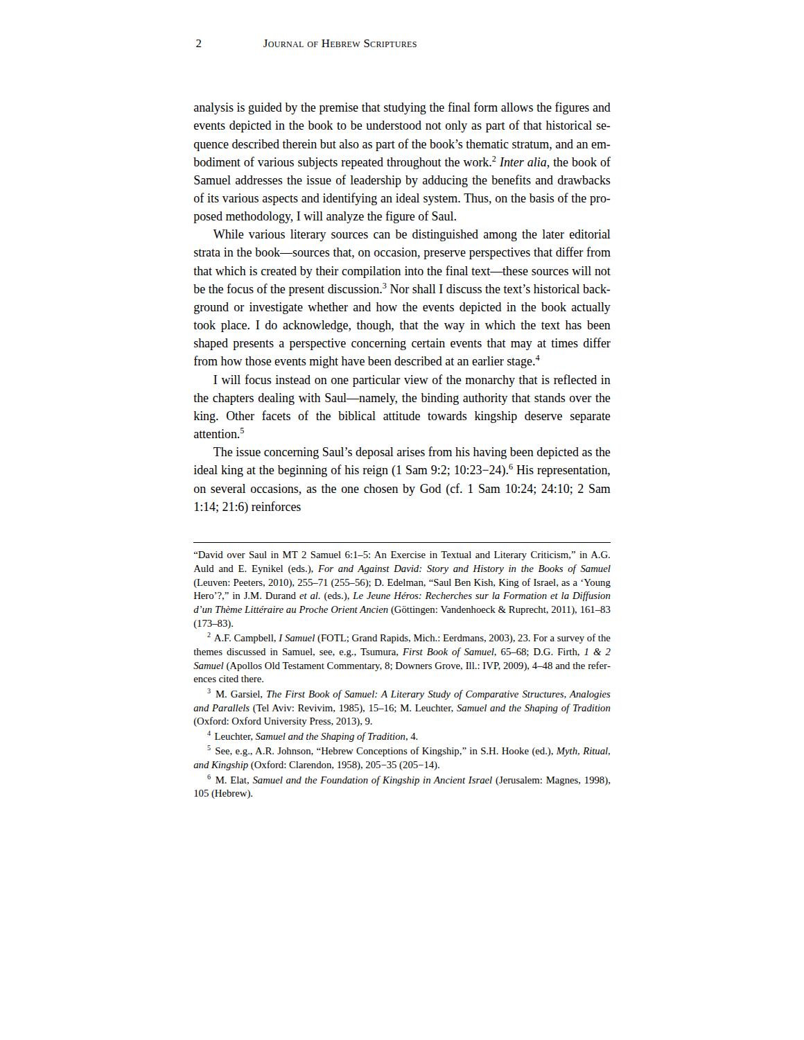2
Journal of Hebrew Scriptures
analysis is guided by the premise that studying the final form allows the figures and events depicted in the book to be understood not only as part of that historical sequence described therein but also as part of the book’s thematic stratum, and an embodiment of various subjects repeated throughout the work.2 Inter alia, the book of Samuel addresses the issue of leadership by adducing the benefits and drawbacks of its various aspects and identifying an ideal system. Thus, on the basis of the proposed methodology, I will analyze the figure of Saul.
While various literary sources can be distinguished among the later editorial strata in the book—sources that, on occasion, preserve perspectives that differ from that which is created by their compilation into the final text—these sources will not be the focus of the present discussion.3 Nor shall I discuss the text’s historical background or investigate whether and how the events depicted in the book actually took place. I do acknowledge, though, that the way in which the text has been shaped presents a perspective concerning certain events that may at times differ from how those events might have been described at an earlier stage.4
I will focus instead on one particular view of the monarchy that is reflected in the chapters dealing with Saul—namely, the binding authority that stands over the king. Other facets of the biblical attitude towards kingship deserve separate attention.5
The issue concerning Saul’s deposal arises from his having been depicted as the ideal king at the beginning of his reign (1 Sam 9:2; 10:23−24).6 His representation, on several occasions, as the one chosen by God (cf. 1 Sam 10:24; 24:10; 2 Sam 1:14; 21:6) reinforces
“David over Saul in MT 2 Samuel 6:1–5: An Exercise in Textual and Literary Criticism,” in A.G. Auld and E. Eynikel (eds.), For and Against David: Story and History in the Books of Samuel (Leuven: Peeters, 2010), 255–71 (255–56); D. Edelman, “Saul Ben Kish, King of Israel, as a ‘Young Hero’?,” in J.M. Durand et al. (eds.), Le Jeune Héros: Recherches sur la Formation et la Diffusion d’un Thème Littéraire au Proche Orient Ancien (Göttingen: Vandenhoeck & Ruprecht, 2011), 161–83 (173–83).
2 A.F. Campbell, I Samuel (FOTL; Grand Rapids, Mich.: Eerdmans, 2003), 23. For a survey of the themes discussed in Samuel, see, e.g., Tsumura, First Book of Samuel, 65–68; D.G. Firth, 1 & 2 Samuel (Apollos Old Testament Commentary, 8; Downers Grove, Ill.: IVP, 2009), 4–48 and the references cited there.
3 M. Garsiel, The First Book of Samuel: A Literary Study of Comparative Structures, Analogies and Parallels (Tel Aviv: Revivim, 1985), 15–16; M. Leuchter, Samuel and the Shaping of Tradition (Oxford: Oxford University Press, 2013), 9.
4 Leuchter, Samuel and the Shaping of Tradition, 4.
5 See, e.g., A.R. Johnson, “Hebrew Conceptions of Kingship,” in S.H. Hooke (ed.), Myth, Ritual, and Kingship (Oxford: Clarendon, 1958), 205−35 (205−14).
6 M. Elat, Samuel and the Foundation of Kingship in Ancient Israel (Jerusalem: Magnes, 1998), 105 (Hebrew).